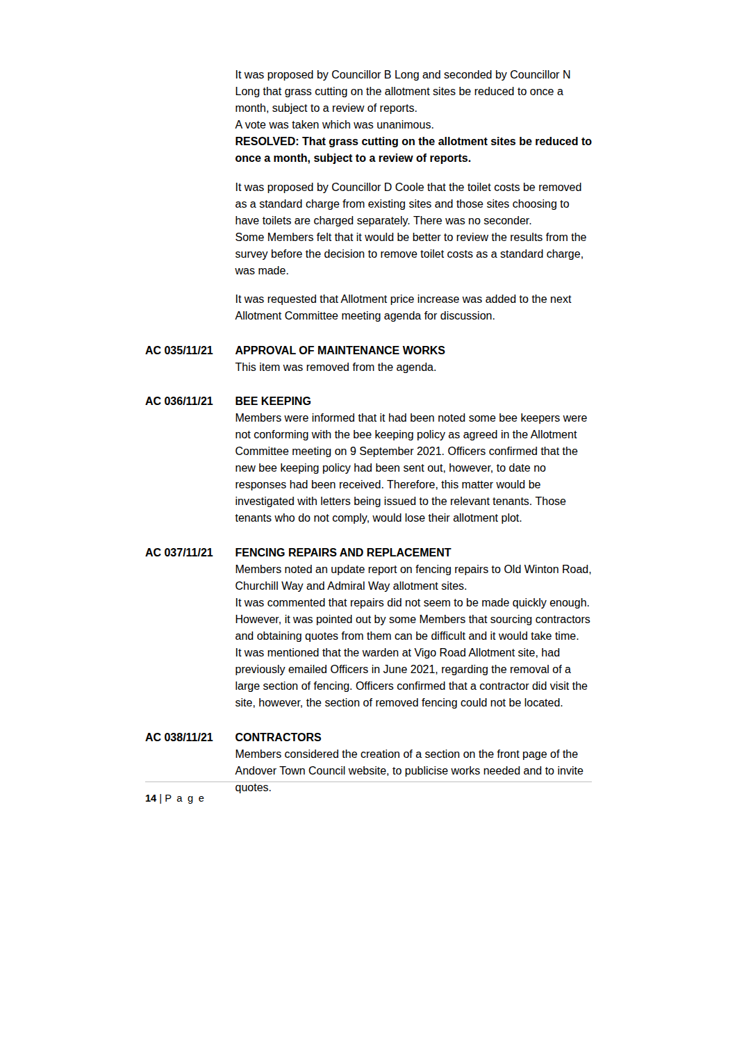It was proposed by Councillor B Long and seconded by Councillor N Long that grass cutting on the allotment sites be reduced to once a month, subject to a review of reports.
A vote was taken which was unanimous.
RESOLVED: That grass cutting on the allotment sites be reduced to once a month, subject to a review of reports.
It was proposed by Councillor D Coole that the toilet costs be removed as a standard charge from existing sites and those sites choosing to have toilets are charged separately. There was no seconder.
Some Members felt that it would be better to review the results from the survey before the decision to remove toilet costs as a standard charge, was made.
It was requested that Allotment price increase was added to the next Allotment Committee meeting agenda for discussion.
AC 035/11/21
APPROVAL OF MAINTENANCE WORKS
This item was removed from the agenda.
AC 036/11/21
BEE KEEPING
Members were informed that it had been noted some bee keepers were not conforming with the bee keeping policy as agreed in the Allotment Committee meeting on 9 September 2021. Officers confirmed that the new bee keeping policy had been sent out, however, to date no responses had been received. Therefore, this matter would be investigated with letters being issued to the relevant tenants. Those tenants who do not comply, would lose their allotment plot.
AC 037/11/21
FENCING REPAIRS AND REPLACEMENT
Members noted an update report on fencing repairs to Old Winton Road, Churchill Way and Admiral Way allotment sites.
It was commented that repairs did not seem to be made quickly enough. However, it was pointed out by some Members that sourcing contractors and obtaining quotes from them can be difficult and it would take time.
It was mentioned that the warden at Vigo Road Allotment site, had previously emailed Officers in June 2021, regarding the removal of a large section of fencing. Officers confirmed that a contractor did visit the site, however, the section of removed fencing could not be located.
AC 038/11/21
CONTRACTORS
Members considered the creation of a section on the front page of the Andover Town Council website, to publicise works needed and to invite quotes.
14 | P a g e